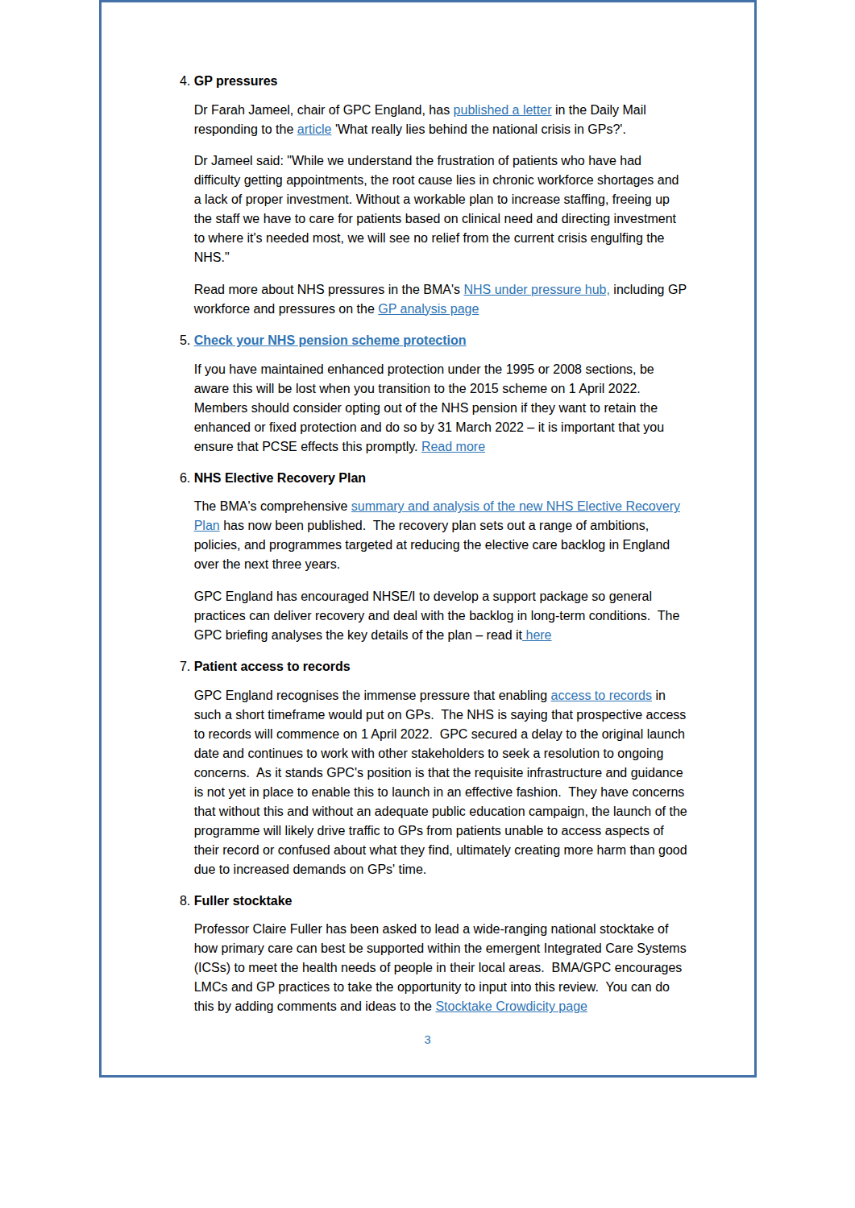GP pressures
Dr Farah Jameel, chair of GPC England, has published a letter in the Daily Mail responding to the article 'What really lies behind the national crisis in GPs?'.
Dr Jameel said: "While we understand the frustration of patients who have had difficulty getting appointments, the root cause lies in chronic workforce shortages and a lack of proper investment. Without a workable plan to increase staffing, freeing up the staff we have to care for patients based on clinical need and directing investment to where it's needed most, we will see no relief from the current crisis engulfing the NHS."
Read more about NHS pressures in the BMA's NHS under pressure hub, including GP workforce and pressures on the GP analysis page
Check your NHS pension scheme protection
If you have maintained enhanced protection under the 1995 or 2008 sections, be aware this will be lost when you transition to the 2015 scheme on 1 April 2022. Members should consider opting out of the NHS pension if they want to retain the enhanced or fixed protection and do so by 31 March 2022 – it is important that you ensure that PCSE effects this promptly. Read more
NHS Elective Recovery Plan
The BMA's comprehensive summary and analysis of the new NHS Elective Recovery Plan has now been published. The recovery plan sets out a range of ambitions, policies, and programmes targeted at reducing the elective care backlog in England over the next three years.
GPC England has encouraged NHSE/I to develop a support package so general practices can deliver recovery and deal with the backlog in long-term conditions. The GPC briefing analyses the key details of the plan – read it here
Patient access to records
GPC England recognises the immense pressure that enabling access to records in such a short timeframe would put on GPs. The NHS is saying that prospective access to records will commence on 1 April 2022. GPC secured a delay to the original launch date and continues to work with other stakeholders to seek a resolution to ongoing concerns. As it stands GPC's position is that the requisite infrastructure and guidance is not yet in place to enable this to launch in an effective fashion. They have concerns that without this and without an adequate public education campaign, the launch of the programme will likely drive traffic to GPs from patients unable to access aspects of their record or confused about what they find, ultimately creating more harm than good due to increased demands on GPs' time.
Fuller stocktake
Professor Claire Fuller has been asked to lead a wide-ranging national stocktake of how primary care can best be supported within the emergent Integrated Care Systems (ICSs) to meet the health needs of people in their local areas. BMA/GPC encourages LMCs and GP practices to take the opportunity to input into this review. You can do this by adding comments and ideas to the Stocktake Crowdicity page
3